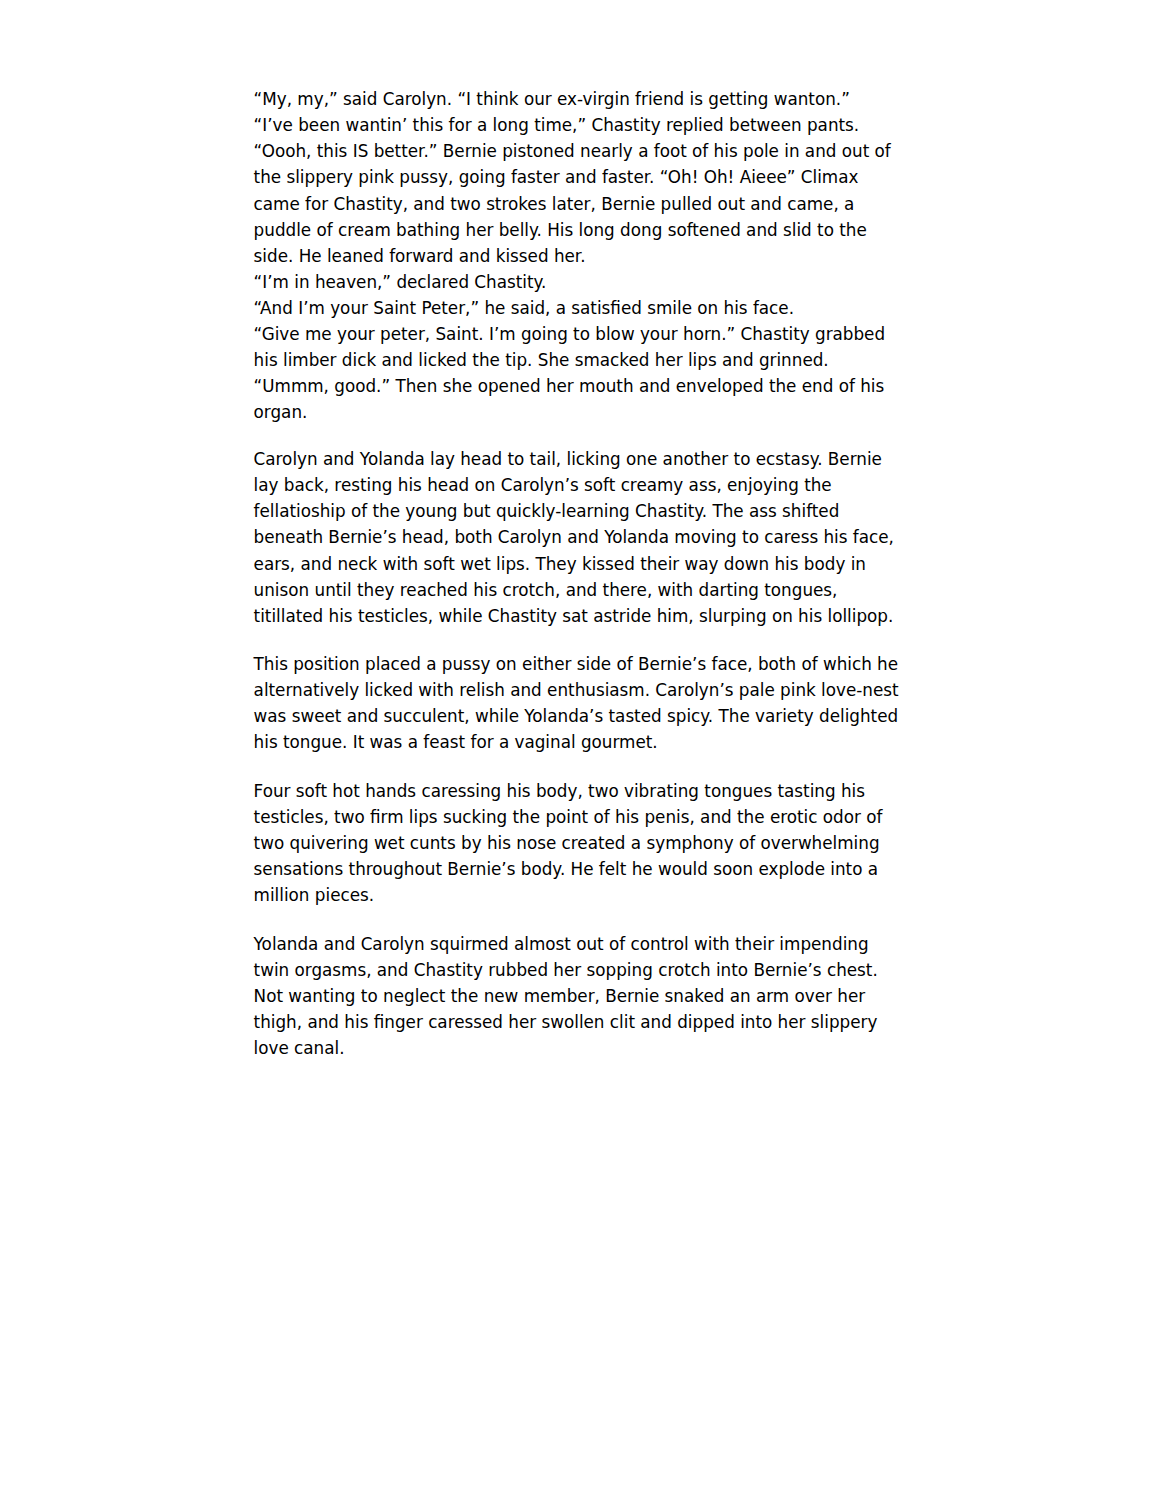“My, my,” said Carolyn. “I think our ex-virgin friend is getting wanton.”
“I’ve been wantin’ this for a long time,” Chastity replied between pants. “Oooh, this IS better.” Bernie pistoned nearly a foot of his pole in and out of the slippery pink pussy, going faster and faster. “Oh! Oh! Aieee” Climax came for Chastity, and two strokes later, Bernie pulled out and came, a puddle of cream bathing her belly. His long dong softened and slid to the side. He leaned forward and kissed her.
“I’m in heaven,” declared Chastity.
“And I’m your Saint Peter,” he said, a satisfied smile on his face.
“Give me your peter, Saint. I’m going to blow your horn.” Chastity grabbed his limber dick and licked the tip. She smacked her lips and grinned. “Ummm, good.” Then she opened her mouth and enveloped the end of his organ.
Carolyn and Yolanda lay head to tail, licking one another to ecstasy. Bernie lay back, resting his head on Carolyn’s soft creamy ass, enjoying the fellatioship of the young but quickly-learning Chastity. The ass shifted beneath Bernie’s head, both Carolyn and Yolanda moving to caress his face, ears, and neck with soft wet lips. They kissed their way down his body in unison until they reached his crotch, and there, with darting tongues, titillated his testicles, while Chastity sat astride him, slurping on his lollipop.
This position placed a pussy on either side of Bernie’s face, both of which he alternatively licked with relish and enthusiasm. Carolyn’s pale pink love-nest was sweet and succulent, while Yolanda’s tasted spicy. The variety delighted his tongue. It was a feast for a vaginal gourmet.
Four soft hot hands caressing his body, two vibrating tongues tasting his testicles, two firm lips sucking the point of his penis, and the erotic odor of two quivering wet cunts by his nose created a symphony of overwhelming sensations throughout Bernie’s body. He felt he would soon explode into a million pieces.
Yolanda and Carolyn squirmed almost out of control with their impending twin orgasms, and Chastity rubbed her sopping crotch into Bernie’s chest. Not wanting to neglect the new member, Bernie snaked an arm over her thigh, and his finger caressed her swollen clit and dipped into her slippery love canal.